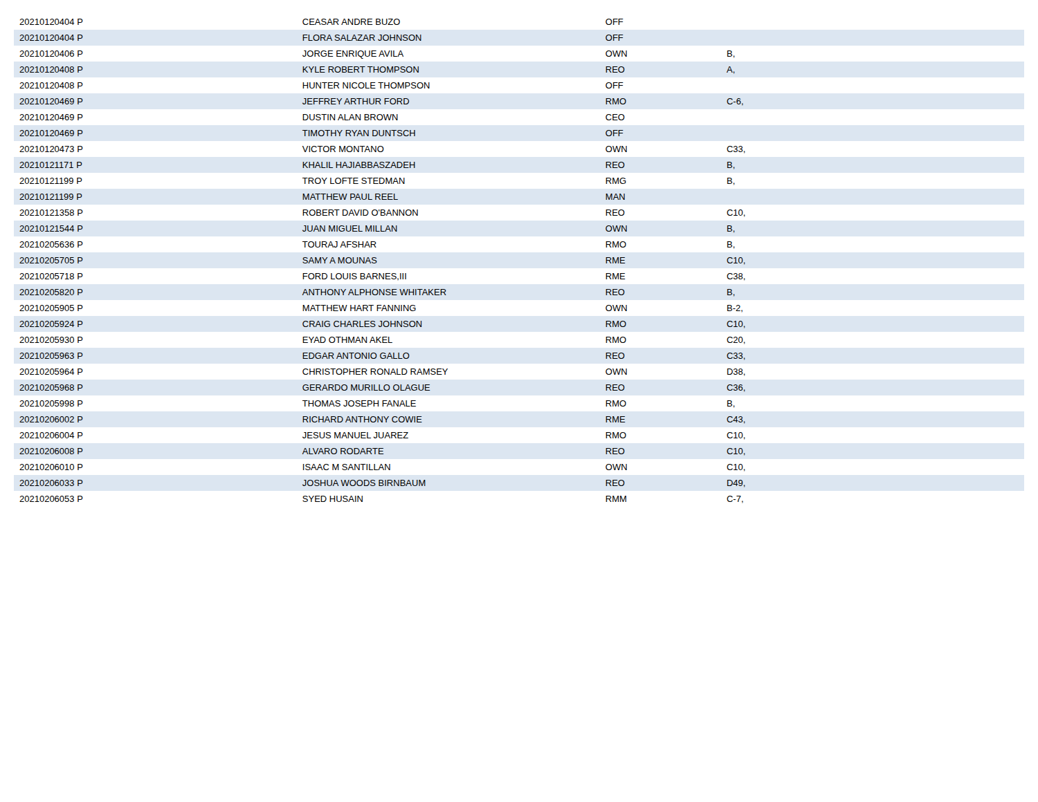| 20210120404 P | CEASAR ANDRE BUZO | OFF | |
| 20210120404 P | FLORA SALAZAR JOHNSON | OFF | |
| 20210120406 P | JORGE ENRIQUE AVILA | OWN | B, |
| 20210120408 P | KYLE ROBERT THOMPSON | REO | A, |
| 20210120408 P | HUNTER NICOLE THOMPSON | OFF | |
| 20210120469 P | JEFFREY ARTHUR FORD | RMO | C-6, |
| 20210120469 P | DUSTIN ALAN BROWN | CEO | |
| 20210120469 P | TIMOTHY RYAN DUNTSCH | OFF | |
| 20210120473 P | VICTOR MONTANO | OWN | C33, |
| 20210121171 P | KHALIL HAJIABBASZADEH | REO | B, |
| 20210121199 P | TROY LOFTE STEDMAN | RMG | B, |
| 20210121199 P | MATTHEW PAUL REEL | MAN | |
| 20210121358 P | ROBERT DAVID O'BANNON | REO | C10, |
| 20210121544 P | JUAN MIGUEL MILLAN | OWN | B, |
| 20210205636 P | TOURAJ AFSHAR | RMO | B, |
| 20210205705 P | SAMY A MOUNAS | RME | C10, |
| 20210205718 P | FORD LOUIS BARNES,III | RME | C38, |
| 20210205820 P | ANTHONY ALPHONSE WHITAKER | REO | B, |
| 20210205905 P | MATTHEW HART FANNING | OWN | B-2, |
| 20210205924 P | CRAIG CHARLES JOHNSON | RMO | C10, |
| 20210205930 P | EYAD OTHMAN AKEL | RMO | C20, |
| 20210205963 P | EDGAR ANTONIO GALLO | REO | C33, |
| 20210205964 P | CHRISTOPHER RONALD RAMSEY | OWN | D38, |
| 20210205968 P | GERARDO MURILLO OLAGUE | REO | C36, |
| 20210205998 P | THOMAS JOSEPH FANALE | RMO | B, |
| 20210206002 P | RICHARD ANTHONY COWIE | RME | C43, |
| 20210206004 P | JESUS MANUEL JUAREZ | RMO | C10, |
| 20210206008 P | ALVARO RODARTE | REO | C10, |
| 20210206010 P | ISAAC M SANTILLAN | OWN | C10, |
| 20210206033 P | JOSHUA WOODS BIRNBAUM | REO | D49, |
| 20210206053 P | SYED HUSAIN | RMM | C-7, |